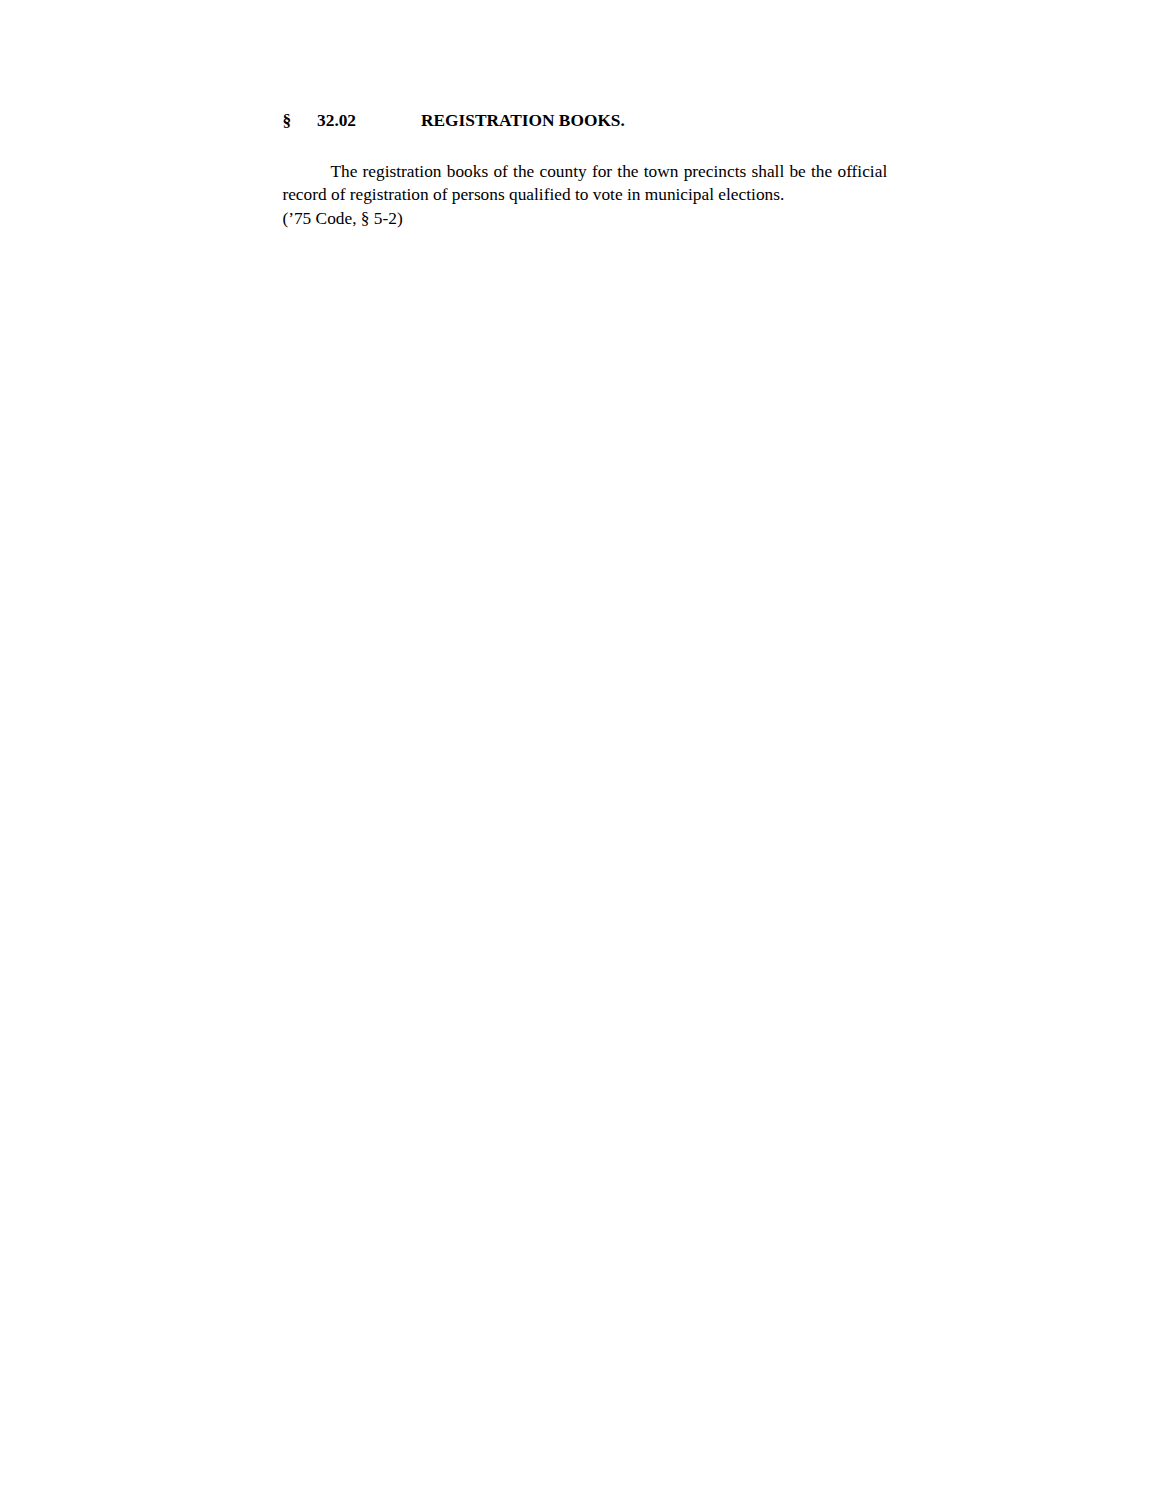§ 32.02 REGISTRATION BOOKS.
The registration books of the county for the town precincts shall be the official record of registration of persons qualified to vote in municipal elections.
(’75 Code, § 5-2)